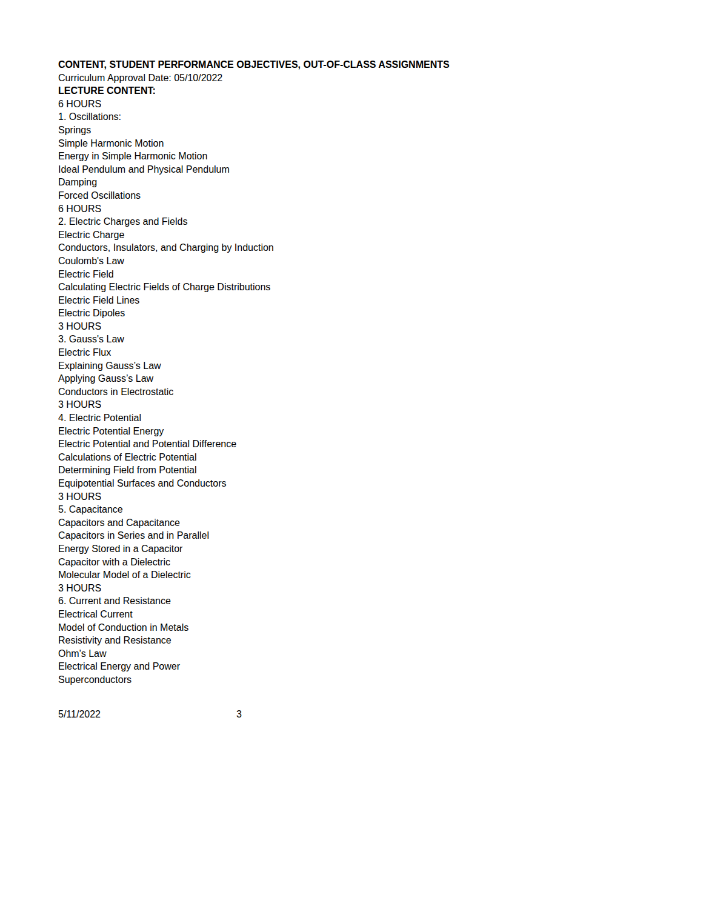CONTENT, STUDENT PERFORMANCE OBJECTIVES, OUT-OF-CLASS ASSIGNMENTS
Curriculum Approval Date: 05/10/2022
LECTURE CONTENT:
6 HOURS
1. Oscillations:
Springs
Simple Harmonic Motion
Energy in Simple Harmonic Motion
Ideal Pendulum and Physical Pendulum
Damping
Forced Oscillations
6 HOURS
2. Electric Charges and Fields
Electric Charge
Conductors, Insulators, and Charging by Induction
Coulomb's Law
Electric Field
Calculating Electric Fields of Charge Distributions
Electric Field Lines
Electric Dipoles
3 HOURS
3. Gauss's Law
Electric Flux
Explaining Gauss’s Law
Applying Gauss’s Law
Conductors in Electrostatic
3 HOURS
4. Electric Potential
Electric Potential Energy
Electric Potential and Potential Difference
Calculations of Electric Potential
Determining Field from Potential
Equipotential Surfaces and Conductors
3 HOURS
5. Capacitance
Capacitors and Capacitance
Capacitors in Series and in Parallel
Energy Stored in a Capacitor
Capacitor with a Dielectric
Molecular Model of a Dielectric
3 HOURS
6. Current and Resistance
Electrical Current
Model of Conduction in Metals
Resistivity and Resistance
Ohm's Law
Electrical Energy and Power
Superconductors
5/11/2022 3